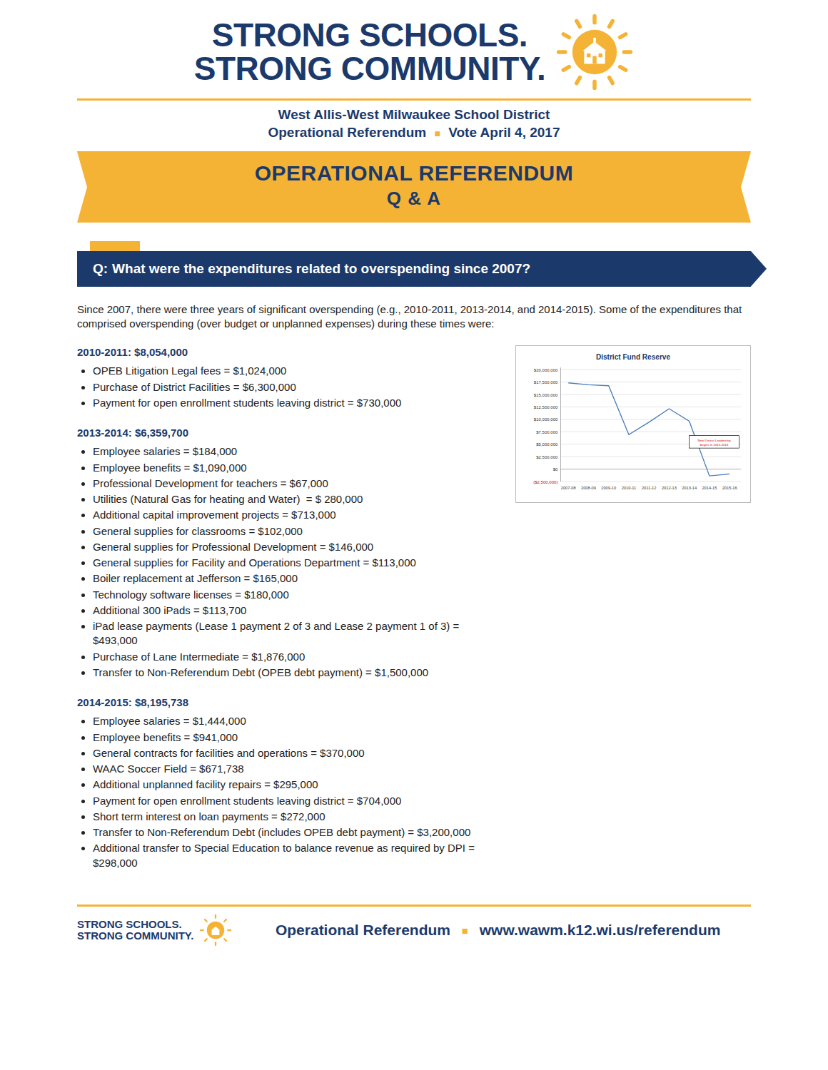STRONG SCHOOLS.
STRONG COMMUNITY.
West Allis-West Milwaukee School District
Operational Referendum ■ Vote April 4, 2017
OPERATIONAL REFERENDUM
Q & A
Q: What were the expenditures related to overspending since 2007?
Since 2007, there were three years of significant overspending (e.g., 2010-2011, 2013-2014, and 2014-2015). Some of the expenditures that comprised overspending (over budget or unplanned expenses) during these times were:
2010-2011: $8,054,000
OPEB Litigation Legal fees = $1,024,000
Purchase of District Facilities = $6,300,000
Payment for open enrollment students leaving district = $730,000
2013-2014: $6,359,700
Employee salaries = $184,000
Employee benefits = $1,090,000
Professional Development for teachers = $67,000
Utilities (Natural Gas for heating and Water) = $ 280,000
Additional capital improvement projects = $713,000
General supplies for classrooms = $102,000
General supplies for Professional Development = $146,000
General supplies for Facility and Operations Department = $113,000
Boiler replacement at Jefferson = $165,000
Technology software licenses = $180,000
Additional 300 iPads = $113,700
iPad lease payments (Lease 1 payment 2 of 3 and Lease 2 payment 1 of 3) = $493,000
Purchase of Lane Intermediate = $1,876,000
Transfer to Non-Referendum Debt (OPEB debt payment) = $1,500,000
2014-2015: $8,195,738
Employee salaries = $1,444,000
Employee benefits = $941,000
General contracts for facilities and operations = $370,000
WAAC Soccer Field = $671,738
Additional unplanned facility repairs = $295,000
Payment for open enrollment students leaving district = $704,000
Short term interest on loan payments = $272,000
Transfer to Non-Referendum Debt (includes OPEB debt payment) = $3,200,000
Additional transfer to Special Education to balance revenue as required by DPI = $298,000
District Fund Reserve $20,000,000 $17,500,000 $15,000,000 $12,500,000 $10,000,000 $7,500,000 $5,000,000 $2,500,000 $0 ($2,500,000) New District Leadership begins in 2015-2016 2007-08 2008-09 2009-10 2010-11 2011-12 2012-13 2013-14 2014-15 2015-16
STRONG SCHOOLS.
STRONG COMMUNITY.
Operational Referendum ■ www.wawm.k12.wi.us/referendum